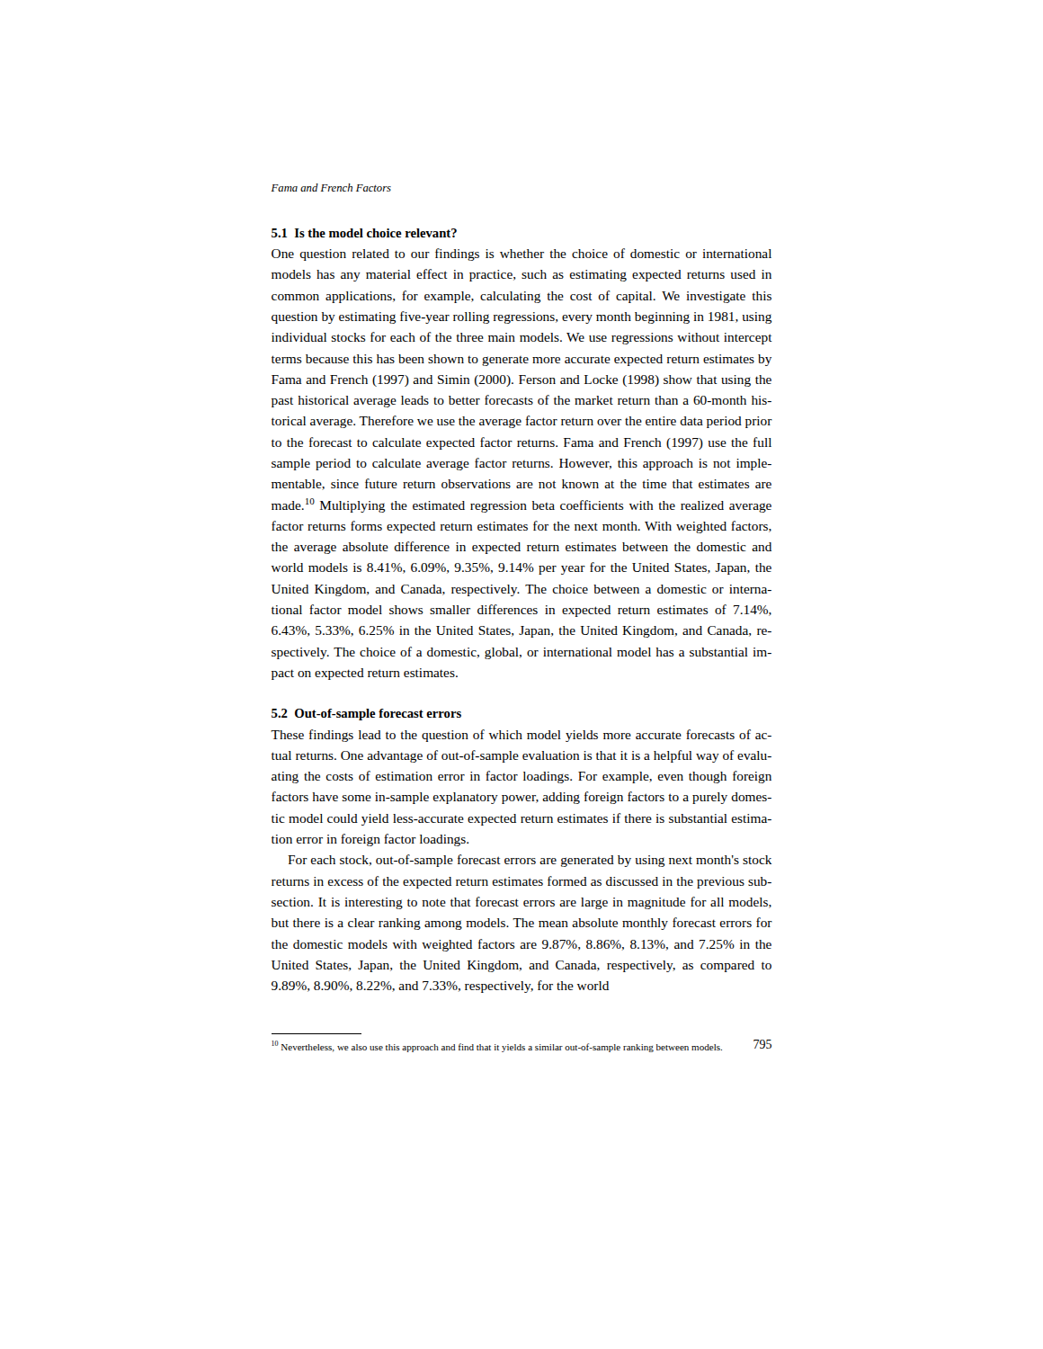Fama and French Factors
5.1 Is the model choice relevant?
One question related to our findings is whether the choice of domestic or international models has any material effect in practice, such as estimating expected returns used in common applications, for example, calculating the cost of capital. We investigate this question by estimating five-year rolling regressions, every month beginning in 1981, using individual stocks for each of the three main models. We use regressions without intercept terms because this has been shown to generate more accurate expected return estimates by Fama and French (1997) and Simin (2000). Ferson and Locke (1998) show that using the past historical average leads to better forecasts of the market return than a 60-month historical average. Therefore we use the average factor return over the entire data period prior to the forecast to calculate expected factor returns. Fama and French (1997) use the full sample period to calculate average factor returns. However, this approach is not implementable, since future return observations are not known at the time that estimates are made.10 Multiplying the estimated regression beta coefficients with the realized average factor returns forms expected return estimates for the next month. With weighted factors, the average absolute difference in expected return estimates between the domestic and world models is 8.41%, 6.09%, 9.35%, 9.14% per year for the United States, Japan, the United Kingdom, and Canada, respectively. The choice between a domestic or international factor model shows smaller differences in expected return estimates of 7.14%, 6.43%, 5.33%, 6.25% in the United States, Japan, the United Kingdom, and Canada, respectively. The choice of a domestic, global, or international model has a substantial impact on expected return estimates.
5.2 Out-of-sample forecast errors
These findings lead to the question of which model yields more accurate forecasts of actual returns. One advantage of out-of-sample evaluation is that it is a helpful way of evaluating the costs of estimation error in factor loadings. For example, even though foreign factors have some in-sample explanatory power, adding foreign factors to a purely domestic model could yield less-accurate expected return estimates if there is substantial estimation error in foreign factor loadings.
For each stock, out-of-sample forecast errors are generated by using next month's stock returns in excess of the expected return estimates formed as discussed in the previous subsection. It is interesting to note that forecast errors are large in magnitude for all models, but there is a clear ranking among models. The mean absolute monthly forecast errors for the domestic models with weighted factors are 9.87%, 8.86%, 8.13%, and 7.25% in the United States, Japan, the United Kingdom, and Canada, respectively, as compared to 9.89%, 8.90%, 8.22%, and 7.33%, respectively, for the world
10 Nevertheless, we also use this approach and find that it yields a similar out-of-sample ranking between models.
795